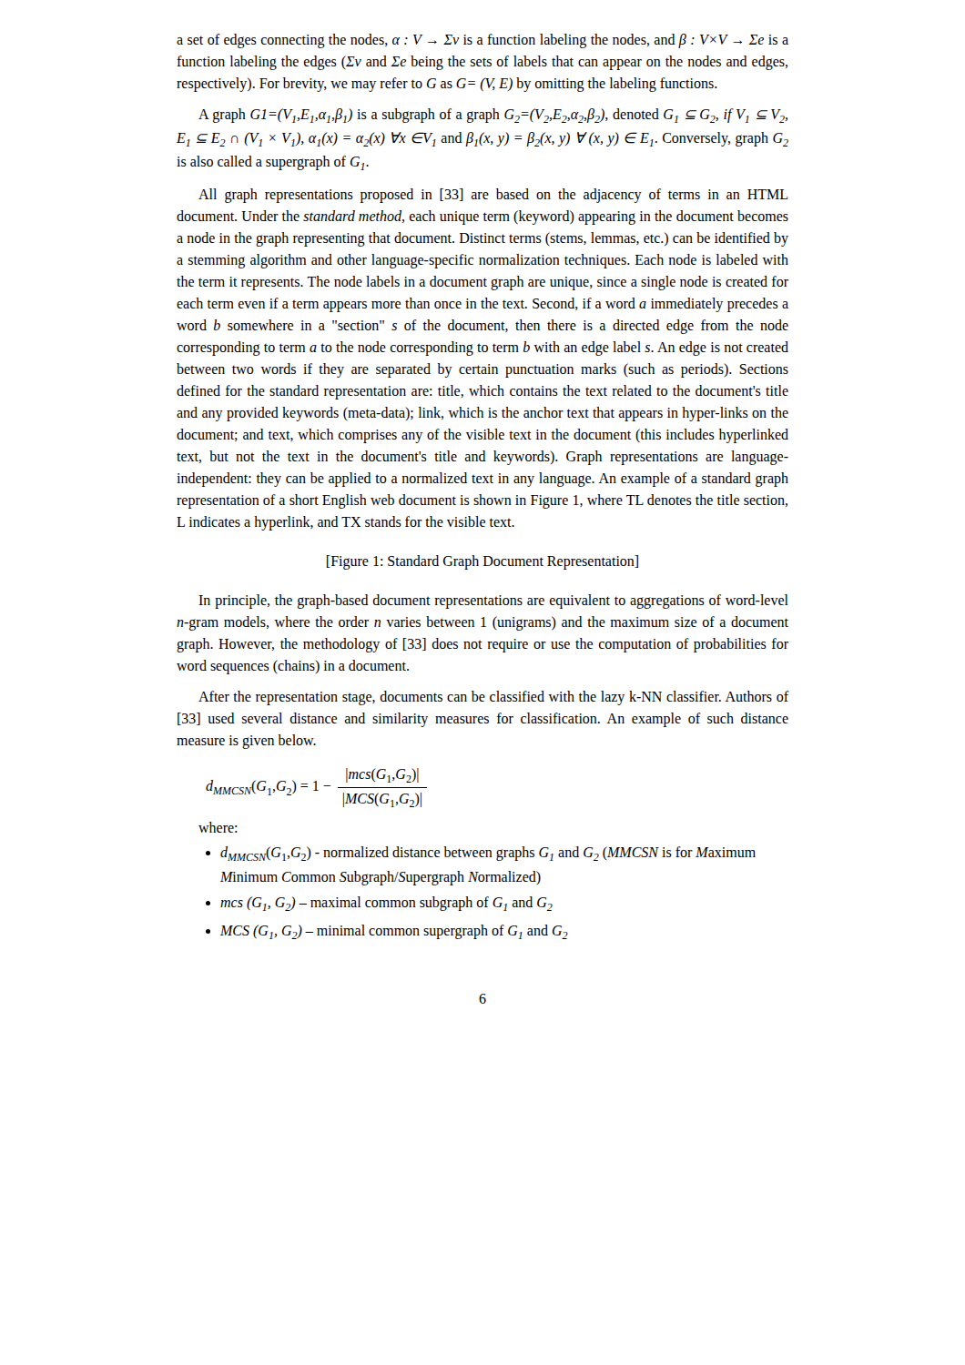a set of edges connecting the nodes, α : V → Σv is a function labeling the nodes, and β : V×V → Σe is a function labeling the edges (Σv and Σe being the sets of labels that can appear on the nodes and edges, respectively). For brevity, we may refer to G as G= (V, E) by omitting the labeling functions.
A graph G1=(V1,E1,α1,β1) is a subgraph of a graph G2=(V2,E2,α2,β2), denoted G1 ⊆ G2, if V1 ⊆ V2, E1 ⊆ E2 ∩ (V1 × V1), α1(x) = α2(x) ∀x ∈V1 and β1(x, y) = β2(x, y) ∀ (x, y) ∈ E1. Conversely, graph G2 is also called a supergraph of G1.
All graph representations proposed in [33] are based on the adjacency of terms in an HTML document. Under the standard method, each unique term (keyword) appearing in the document becomes a node in the graph representing that document. Distinct terms (stems, lemmas, etc.) can be identified by a stemming algorithm and other language-specific normalization techniques. Each node is labeled with the term it represents. The node labels in a document graph are unique, since a single node is created for each term even if a term appears more than once in the text. Second, if a word a immediately precedes a word b somewhere in a "section" s of the document, then there is a directed edge from the node corresponding to term a to the node corresponding to term b with an edge label s. An edge is not created between two words if they are separated by certain punctuation marks (such as periods). Sections defined for the standard representation are: title, which contains the text related to the document's title and any provided keywords (meta-data); link, which is the anchor text that appears in hyper-links on the document; and text, which comprises any of the visible text in the document (this includes hyperlinked text, but not the text in the document's title and keywords). Graph representations are language-independent: they can be applied to a normalized text in any language. An example of a standard graph representation of a short English web document is shown in Figure 1, where TL denotes the title section, L indicates a hyperlink, and TX stands for the visible text.
[Figure 1: Standard Graph Document Representation]
In principle, the graph-based document representations are equivalent to aggregations of word-level n-gram models, where the order n varies between 1 (unigrams) and the maximum size of a document graph. However, the methodology of [33] does not require or use the computation of probabilities for word sequences (chains) in a document.
After the representation stage, documents can be classified with the lazy k-NN classifier. Authors of [33] used several distance and similarity measures for classification. An example of such distance measure is given below.
dMMCSN(G1,G2) = 1 − |mcs(G1,G2)||MCS(G1,G2)|
where:
dMMCSN(G1,G2) - normalized distance between graphs G1 and G2 (MMCSN is for Maximum Minimum Common Subgraph/Supergraph Normalized)
mcs (G1, G2) – maximal common subgraph of G1 and G2
MCS (G1, G2) – minimal common supergraph of G1 and G2
6